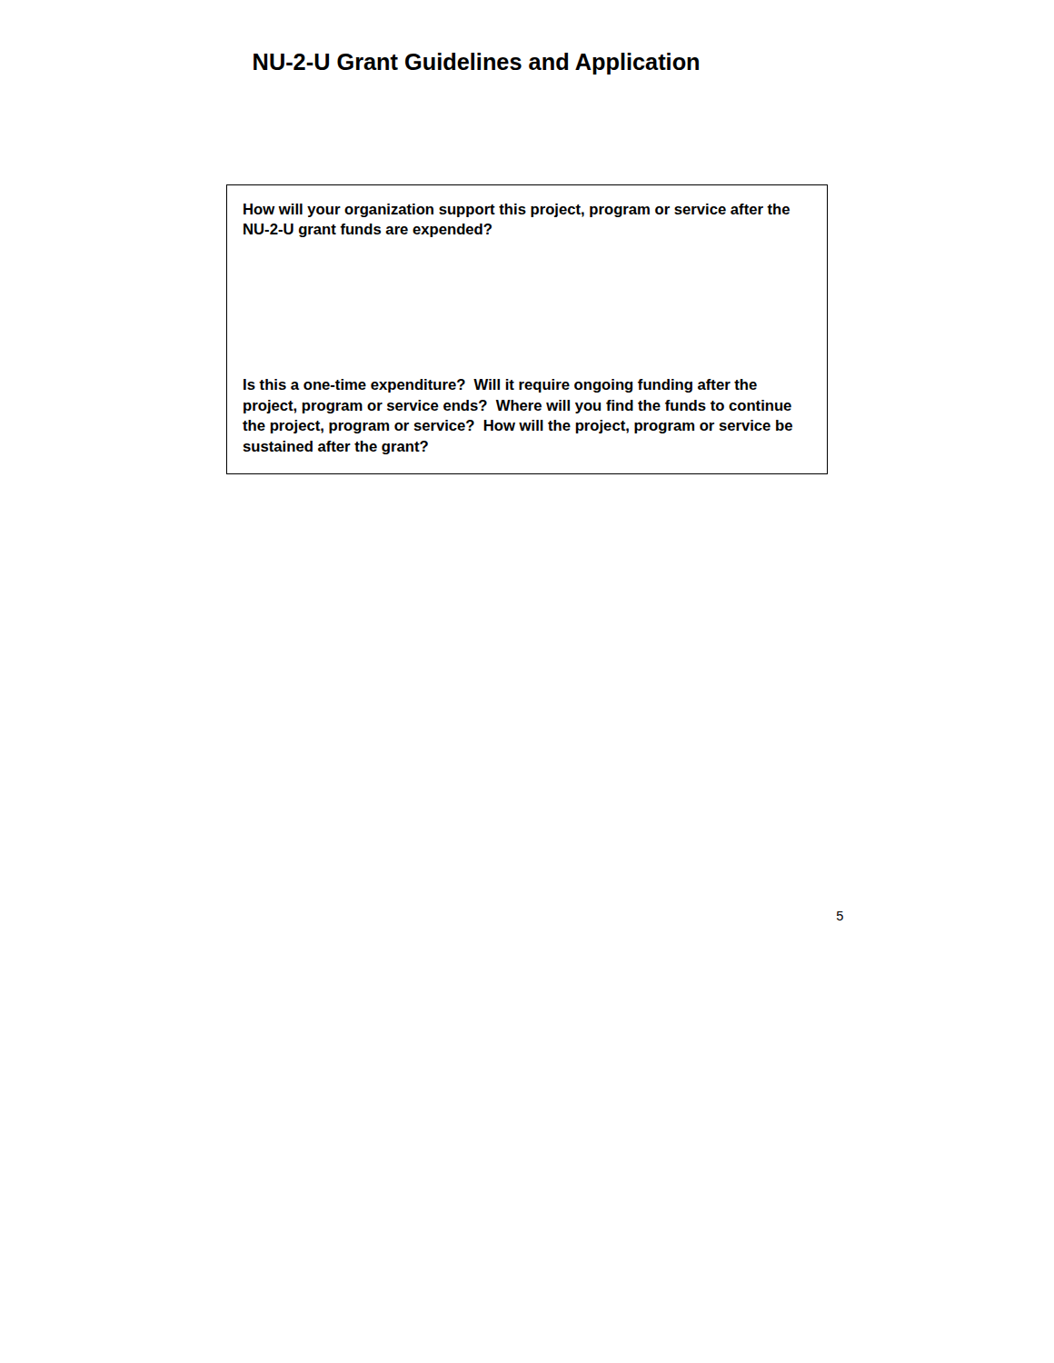NU-2-U Grant Guidelines and Application
How will your organization support this project, program or service after the NU-2-U grant funds are expended?
Is this a one-time expenditure? Will it require ongoing funding after the project, program or service ends? Where will you find the funds to continue the project, program or service? How will the project, program or service be sustained after the grant?
5